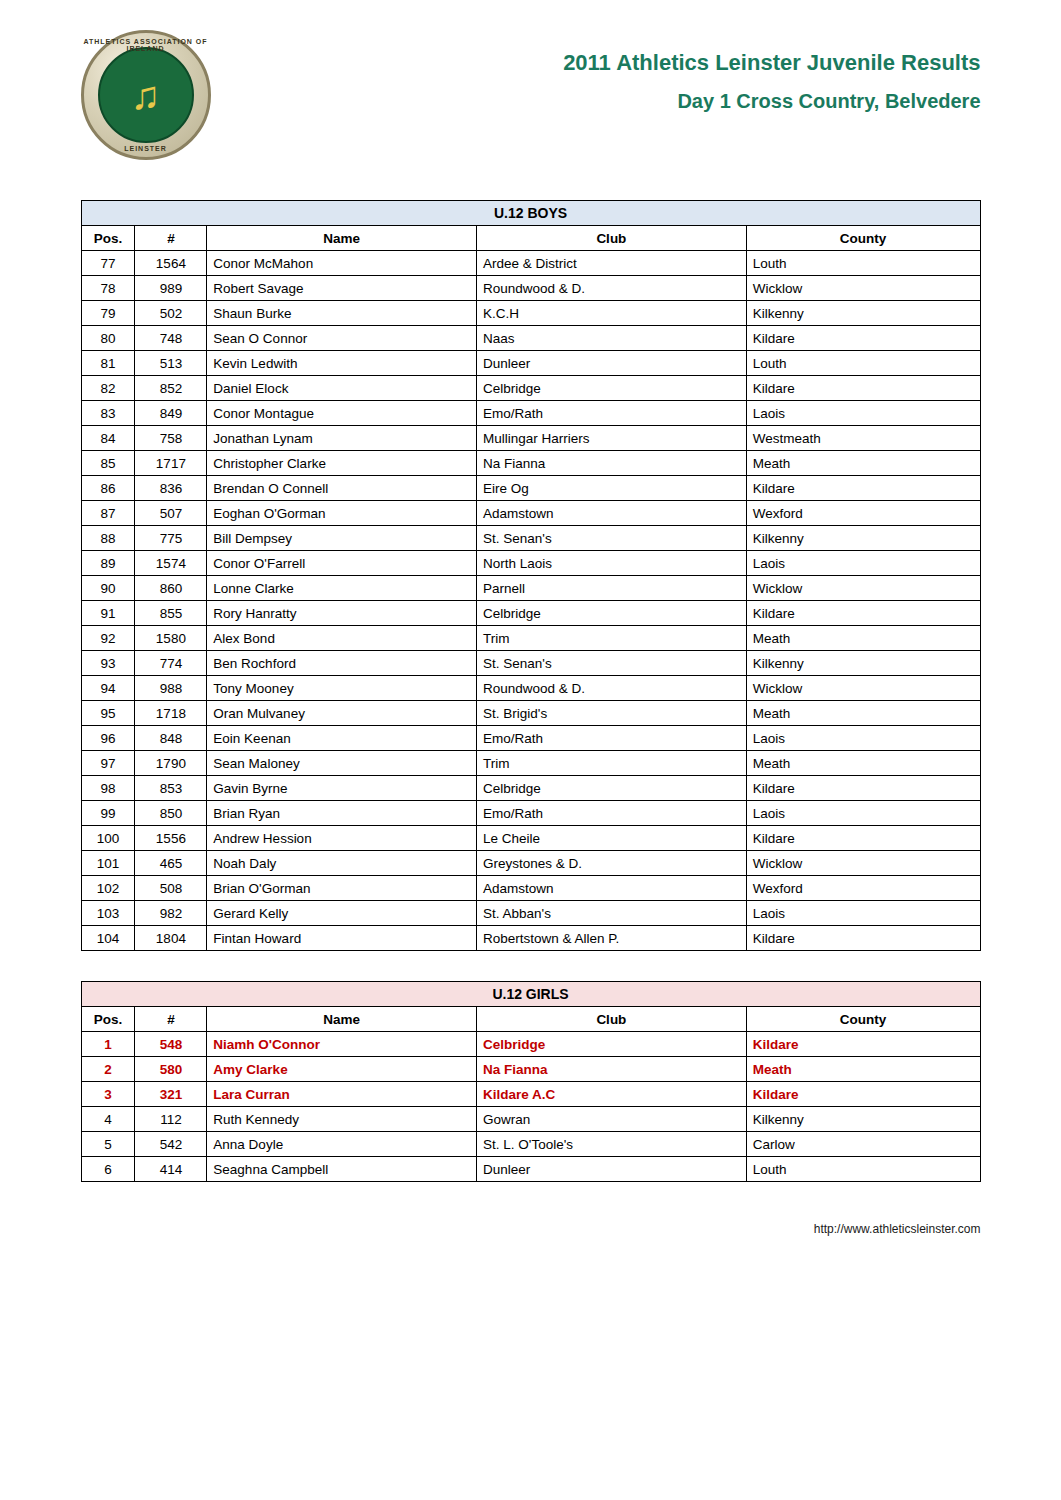♫
ATHLETICS ASSOCIATION OF IRELAND
LEINSTER
2011 Athletics Leinster Juvenile Results
Day 1 Cross Country, Belvedere
U.12 BOYS
| Pos. | # | Name | Club | County |
| --- | --- | --- | --- | --- |
| 77 | 1564 | Conor McMahon | Ardee & District | Louth |
| 78 | 989 | Robert Savage | Roundwood & D. | Wicklow |
| 79 | 502 | Shaun Burke | K.C.H | Kilkenny |
| 80 | 748 | Sean O Connor | Naas | Kildare |
| 81 | 513 | Kevin Ledwith | Dunleer | Louth |
| 82 | 852 | Daniel Elock | Celbridge | Kildare |
| 83 | 849 | Conor Montague | Emo/Rath | Laois |
| 84 | 758 | Jonathan Lynam | Mullingar Harriers | Westmeath |
| 85 | 1717 | Christopher Clarke | Na Fianna | Meath |
| 86 | 836 | Brendan O Connell | Eire Og | Kildare |
| 87 | 507 | Eoghan O'Gorman | Adamstown | Wexford |
| 88 | 775 | Bill Dempsey | St. Senan's | Kilkenny |
| 89 | 1574 | Conor O'Farrell | North Laois | Laois |
| 90 | 860 | Lonne Clarke | Parnell | Wicklow |
| 91 | 855 | Rory Hanratty | Celbridge | Kildare |
| 92 | 1580 | Alex Bond | Trim | Meath |
| 93 | 774 | Ben Rochford | St. Senan's | Kilkenny |
| 94 | 988 | Tony Mooney | Roundwood & D. | Wicklow |
| 95 | 1718 | Oran Mulvaney | St. Brigid's | Meath |
| 96 | 848 | Eoin Keenan | Emo/Rath | Laois |
| 97 | 1790 | Sean Maloney | Trim | Meath |
| 98 | 853 | Gavin Byrne | Celbridge | Kildare |
| 99 | 850 | Brian Ryan | Emo/Rath | Laois |
| 100 | 1556 | Andrew Hession | Le Cheile | Kildare |
| 101 | 465 | Noah Daly | Greystones & D. | Wicklow |
| 102 | 508 | Brian O'Gorman | Adamstown | Wexford |
| 103 | 982 | Gerard Kelly | St. Abban's | Laois |
| 104 | 1804 | Fintan Howard | Robertstown & Allen P. | Kildare |
U.12 GIRLS
| Pos. | # | Name | Club | County |
| --- | --- | --- | --- | --- |
| 1 | 548 | Niamh O'Connor | Celbridge | Kildare |
| 2 | 580 | Amy Clarke | Na Fianna | Meath |
| 3 | 321 | Lara Curran | Kildare A.C | Kildare |
| 4 | 112 | Ruth Kennedy | Gowran | Kilkenny |
| 5 | 542 | Anna Doyle | St. L. O'Toole's | Carlow |
| 6 | 414 | Seaghna Campbell | Dunleer | Louth |
http://www.athleticsleinster.com